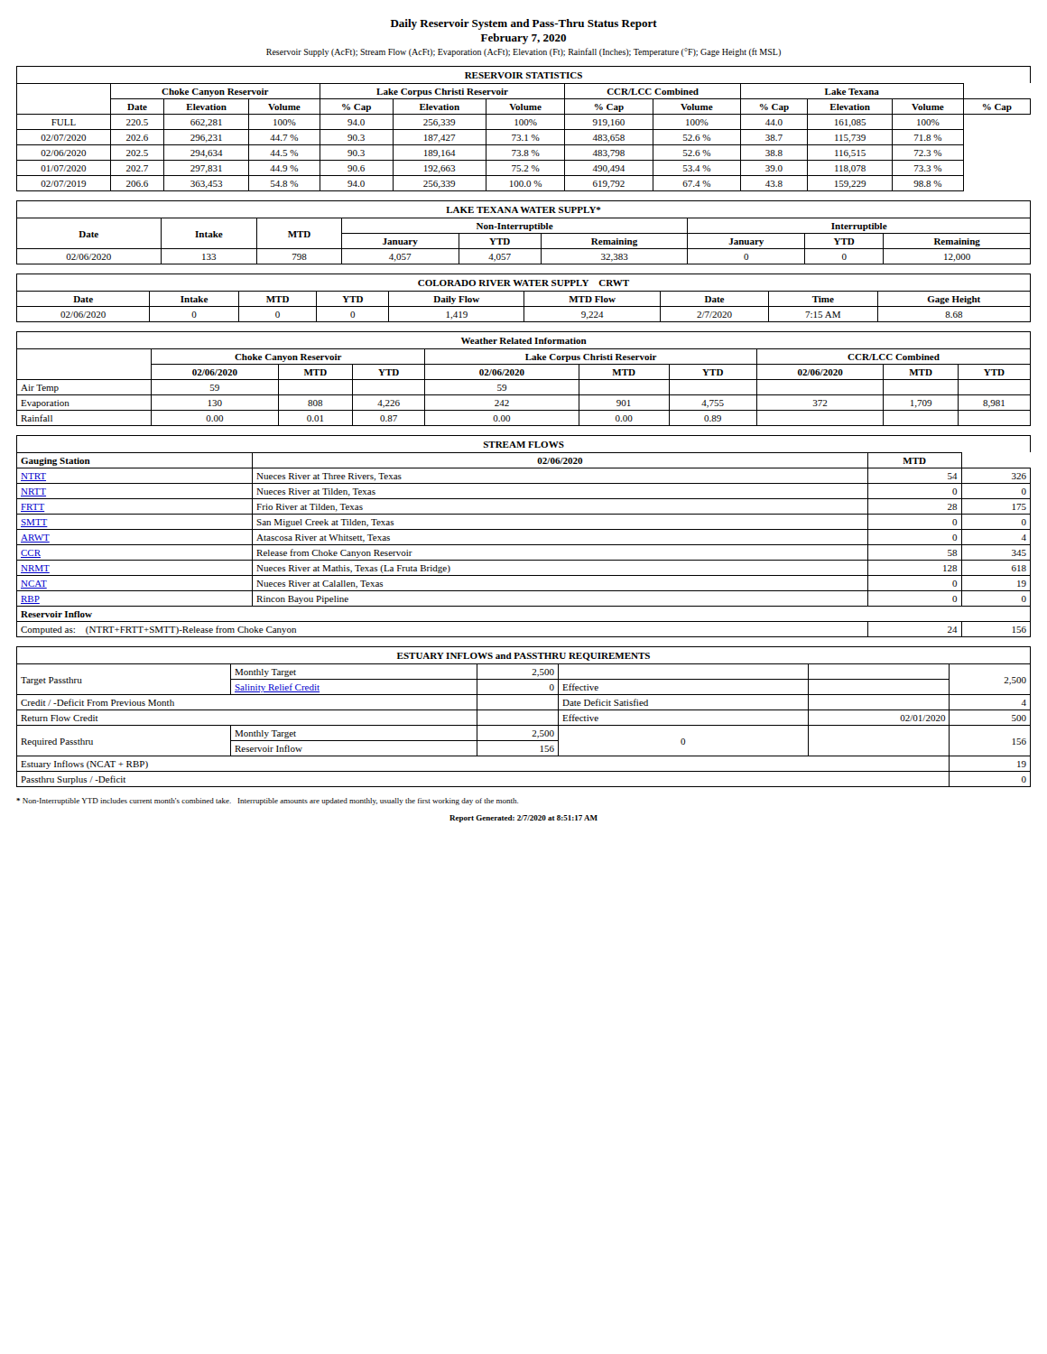Daily Reservoir System and Pass-Thru Status Report
February 7, 2020
Reservoir Supply (AcFt); Stream Flow (AcFt); Evaporation (AcFt); Elevation (Ft); Rainfall (Inches); Temperature (°F); Gage Height (ft MSL)
RESERVOIR STATISTICS
| | Choke Canyon Reservoir | Lake Corpus Christi Reservoir | CCR/LCC Combined | Lake Texana |
| --- | --- | --- | --- | --- |
| Date | Elevation | Volume | % Cap | Elevation | Volume | % Cap | Volume | % Cap | Elevation | Volume | % Cap |
| FULL | 220.5 | 662,281 | 100% | 94.0 | 256,339 | 100% | 919,160 | 100% | 44.0 | 161,085 | 100% |
| 02/07/2020 | 202.6 | 296,231 | 44.7 % | 90.3 | 187,427 | 73.1 % | 483,658 | 52.6 % | 38.7 | 115,739 | 71.8 % |
| 02/06/2020 | 202.5 | 294,634 | 44.5 % | 90.3 | 189,164 | 73.8 % | 483,798 | 52.6 % | 38.8 | 116,515 | 72.3 % |
| 01/07/2020 | 202.7 | 297,831 | 44.9 % | 90.6 | 192,663 | 75.2 % | 490,494 | 53.4 % | 39.0 | 118,078 | 73.3 % |
| 02/07/2019 | 206.6 | 363,453 | 54.8 % | 94.0 | 256,339 | 100.0 % | 619,792 | 67.4 % | 43.8 | 159,229 | 98.8 % |
LAKE TEXANA WATER SUPPLY*
| Date | Intake | MTD | Non-Interruptible | Interruptible |
| --- | --- | --- | --- | --- |
| January | YTD | Remaining | January | YTD | Remaining |
| 02/06/2020 | 133 | 798 | 4,057 | 4,057 | 32,383 | 0 | 0 | 12,000 |
COLORADO RIVER WATER SUPPLY CRWT
| Date | Intake | MTD | YTD | Daily Flow | MTD Flow | Date | Time | Gage Height |
| --- | --- | --- | --- | --- | --- | --- | --- | --- |
| 02/06/2020 | 0 | 0 | 0 | 1,419 | 9,224 | 2/7/2020 | 7:15 AM | 8.68 |
Weather Related Information
| | Choke Canyon Reservoir | Lake Corpus Christi Reservoir | CCR/LCC Combined |
| --- | --- | --- | --- |
| 02/06/2020 | MTD | YTD | 02/06/2020 | MTD | YTD | 02/06/2020 | MTD | YTD |
| Air Temp | 59 | | | 59 | | | | | |
| Evaporation | 130 | 808 | 4,226 | 242 | 901 | 4,755 | 372 | 1,709 | 8,981 |
| Rainfall | 0.00 | 0.01 | 0.87 | 0.00 | 0.00 | 0.89 | | | |
STREAM FLOWS
| Gauging Station | 02/06/2020 | MTD |
| --- | --- | --- |
| NTRT | Nueces River at Three Rivers, Texas | 54 | 326 |
| NRTT | Nueces River at Tilden, Texas | 0 | 0 |
| FRTT | Frio River at Tilden, Texas | 28 | 175 |
| SMTT | San Miguel Creek at Tilden, Texas | 0 | 0 |
| ARWT | Atascosa River at Whitsett, Texas | 0 | 4 |
| CCR | Release from Choke Canyon Reservoir | 58 | 345 |
| NRMT | Nueces River at Mathis, Texas (La Fruta Bridge) | 128 | 618 |
| NCAT | Nueces River at Calallen, Texas | 0 | 19 |
| RBP | Rincon Bayou Pipeline | 0 | 0 |
| Reservoir Inflow |
| Computed as: (NTRT+FRTT+SMTT)-Release from Choke Canyon | 24 | 156 |
ESTUARY INFLOWS and PASSTHRU REQUIREMENTS
| Target Passthru | Monthly Target | 2,500 | | | 2,500 |
| Salinity Relief Credit | 0 | Effective | |
| Credit / -Deficit From Previous Month | | Date Deficit Satisfied | | 4 |
| Return Flow Credit | | Effective | 02/01/2020 | 500 |
| Required Passthru | Monthly Target | 2,500 | 0 | | 156 |
| Reservoir Inflow | 156 |
| Estuary Inflows (NCAT + RBP) | 19 |
| Passthru Surplus / -Deficit | 0 |
* Non-Interruptible YTD includes current month's combined take. Interruptible amounts are updated monthly, usually the first working day of the month.
Report Generated: 2/7/2020 at 8:51:17 AM